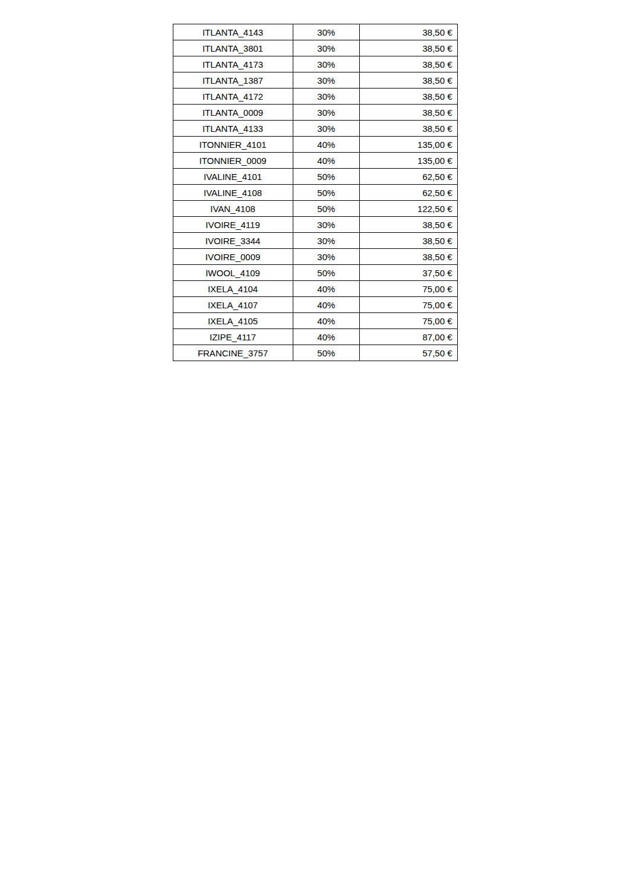| ITLANTA_4143 | 30% | 38,50 € |
| ITLANTA_3801 | 30% | 38,50 € |
| ITLANTA_4173 | 30% | 38,50 € |
| ITLANTA_1387 | 30% | 38,50 € |
| ITLANTA_4172 | 30% | 38,50 € |
| ITLANTA_0009 | 30% | 38,50 € |
| ITLANTA_4133 | 30% | 38,50 € |
| ITONNIER_4101 | 40% | 135,00 € |
| ITONNIER_0009 | 40% | 135,00 € |
| IVALINE_4101 | 50% | 62,50 € |
| IVALINE_4108 | 50% | 62,50 € |
| IVAN_4108 | 50% | 122,50 € |
| IVOIRE_4119 | 30% | 38,50 € |
| IVOIRE_3344 | 30% | 38,50 € |
| IVOIRE_0009 | 30% | 38,50 € |
| IWOOL_4109 | 50% | 37,50 € |
| IXELA_4104 | 40% | 75,00 € |
| IXELA_4107 | 40% | 75,00 € |
| IXELA_4105 | 40% | 75,00 € |
| IZIPE_4117 | 40% | 87,00 € |
| FRANCINE_3757 | 50% | 57,50 € |